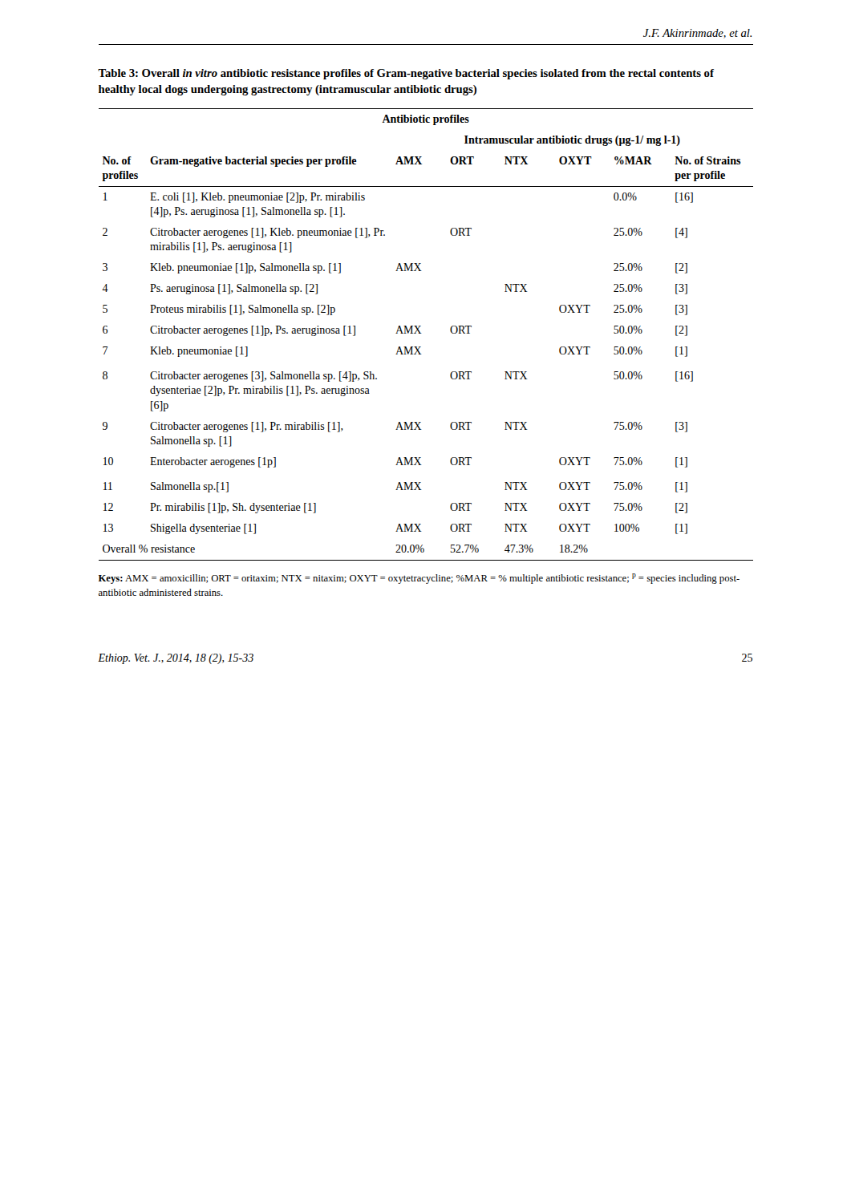J.F. Akinrinmade, et al.
Table 3: Overall in vitro antibiotic resistance profiles of Gram-negative bacterial species isolated from the rectal contents of healthy local dogs undergoing gastrectomy (intramuscular antibiotic drugs)
| Antibiotic profiles |
| | Intramuscular antibiotic drugs (µg-1/ mg l-1) |
| No. of profiles | Gram-negative bacterial species per profile | AMX | ORT | NTX | OXYT | %MAR | No. of Strains per profile |
| 1 | E. coli [1], Kleb. pneumoniae [2]p, Pr. mirabilis [4]p, Ps. aeruginosa [1], Salmonella sp. [1]. | | | | | 0.0% | [16] |
| 2 | Citrobacter aerogenes [1], Kleb. pneumoniae [1], Pr. mirabilis [1], Ps. aeruginosa [1] | | ORT | | | 25.0% | [4] |
| 3 | Kleb. pneumoniae [1]p, Salmonella sp. [1] | AMX | | | | 25.0% | [2] |
| 4 | Ps. aeruginosa [1], Salmonella sp. [2] | | | NTX | | 25.0% | [3] |
| 5 | Proteus mirabilis [1], Salmonella sp. [2]p | | | | OXYT | 25.0% | [3] |
| 6 | Citrobacter aerogenes [1]p, Ps. aeruginosa [1] | AMX | ORT | | | 50.0% | [2] |
| 7 | Kleb. pneumoniae [1] | AMX | | | OXYT | 50.0% | [1] |
| 8 | Citrobacter aerogenes [3], Salmonella sp. [4]p, Sh. dysenteriae [2]p, Pr. mirabilis [1], Ps. aeruginosa [6]p | | ORT | NTX | | 50.0% | [16] |
| 9 | Citrobacter aerogenes [1], Pr. mirabilis [1], Salmonella sp. [1] | AMX | ORT | NTX | | 75.0% | [3] |
| 10 | Enterobacter aerogenes [1p] | AMX | ORT | | OXYT | 75.0% | [1] |
| 11 | Salmonella sp.[1] | AMX | | NTX | OXYT | 75.0% | [1] |
| 12 | Pr. mirabilis [1]p, Sh. dysenteriae [1] | | ORT | NTX | OXYT | 75.0% | [2] |
| 13 | Shigella dysenteriae [1] | AMX | ORT | NTX | OXYT | 100% | [1] |
| Overall % resistance | 20.0% | 52.7% | 47.3% | 18.2% | | |
Keys: AMX = amoxicillin; ORT = oritaxim; NTX = nitaxim; OXYT = oxytetracycline; %MAR = % multiple antibiotic resistance; p = species including post-antibiotic administered strains.
Ethiop. Vet. J., 2014, 18 (2), 15-33 25